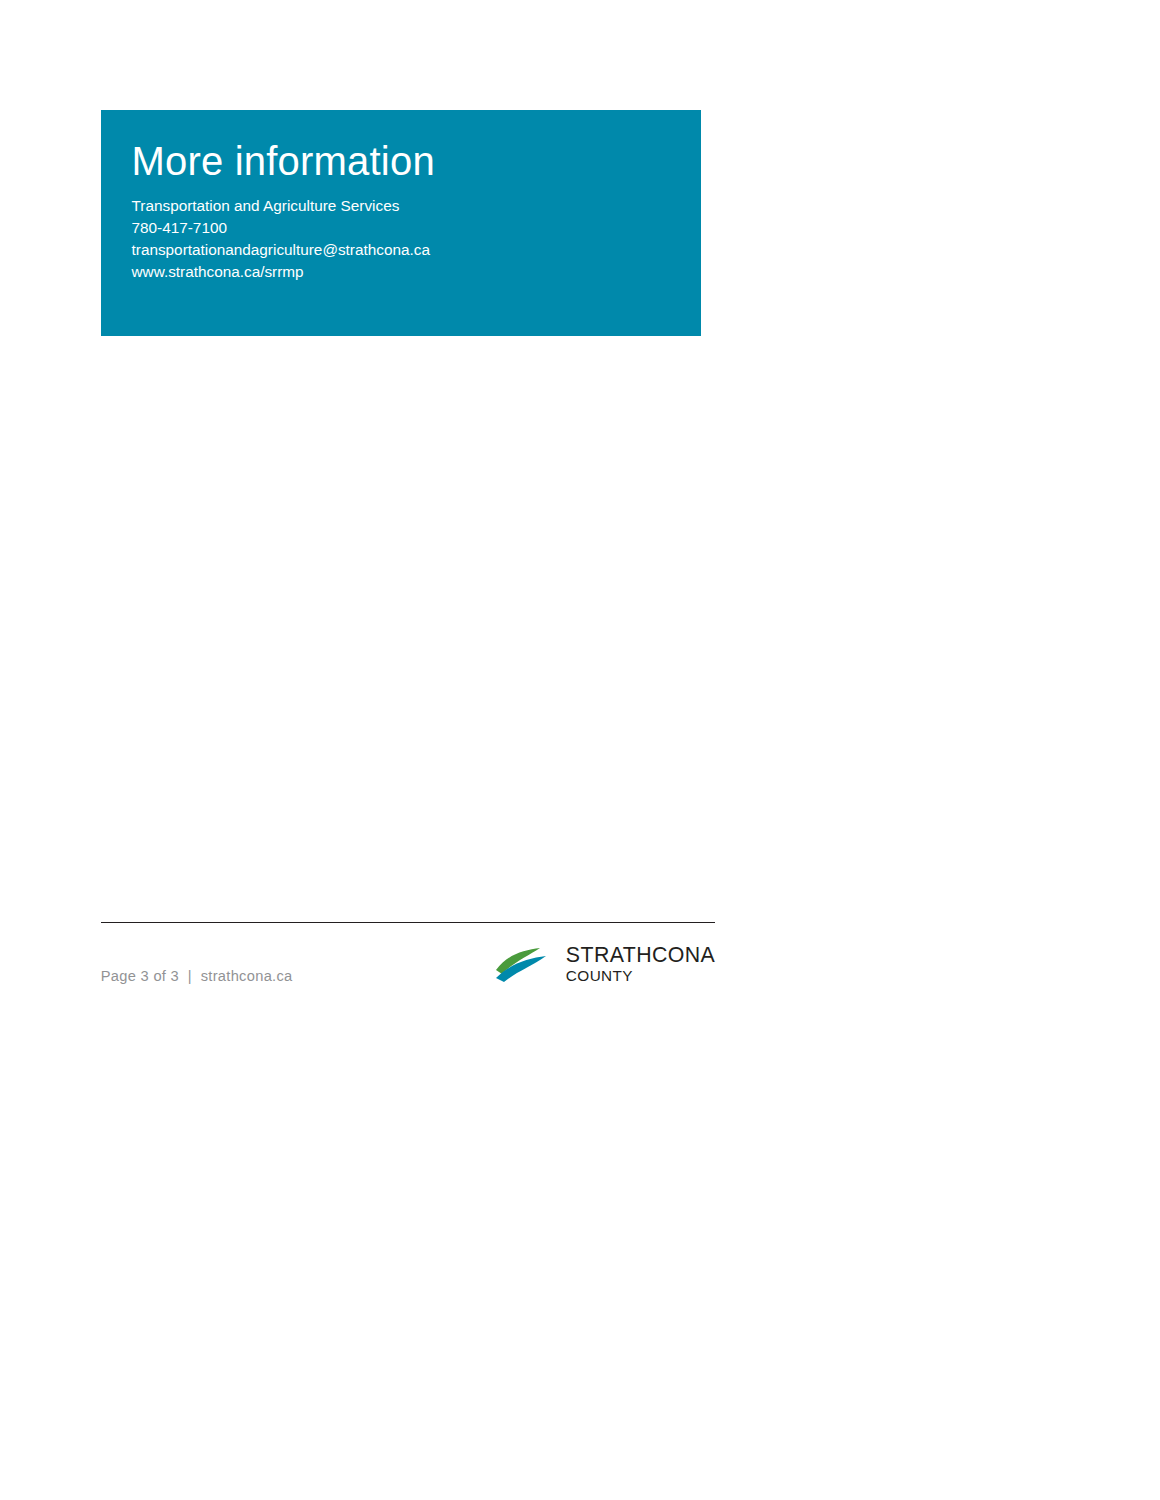More information
Transportation and Agriculture Services
780-417-7100
transportationandagriculture@strathcona.ca
www.strathcona.ca/srrmp
Page 3 of 3 | strathcona.ca
STRATHCONA COUNTY